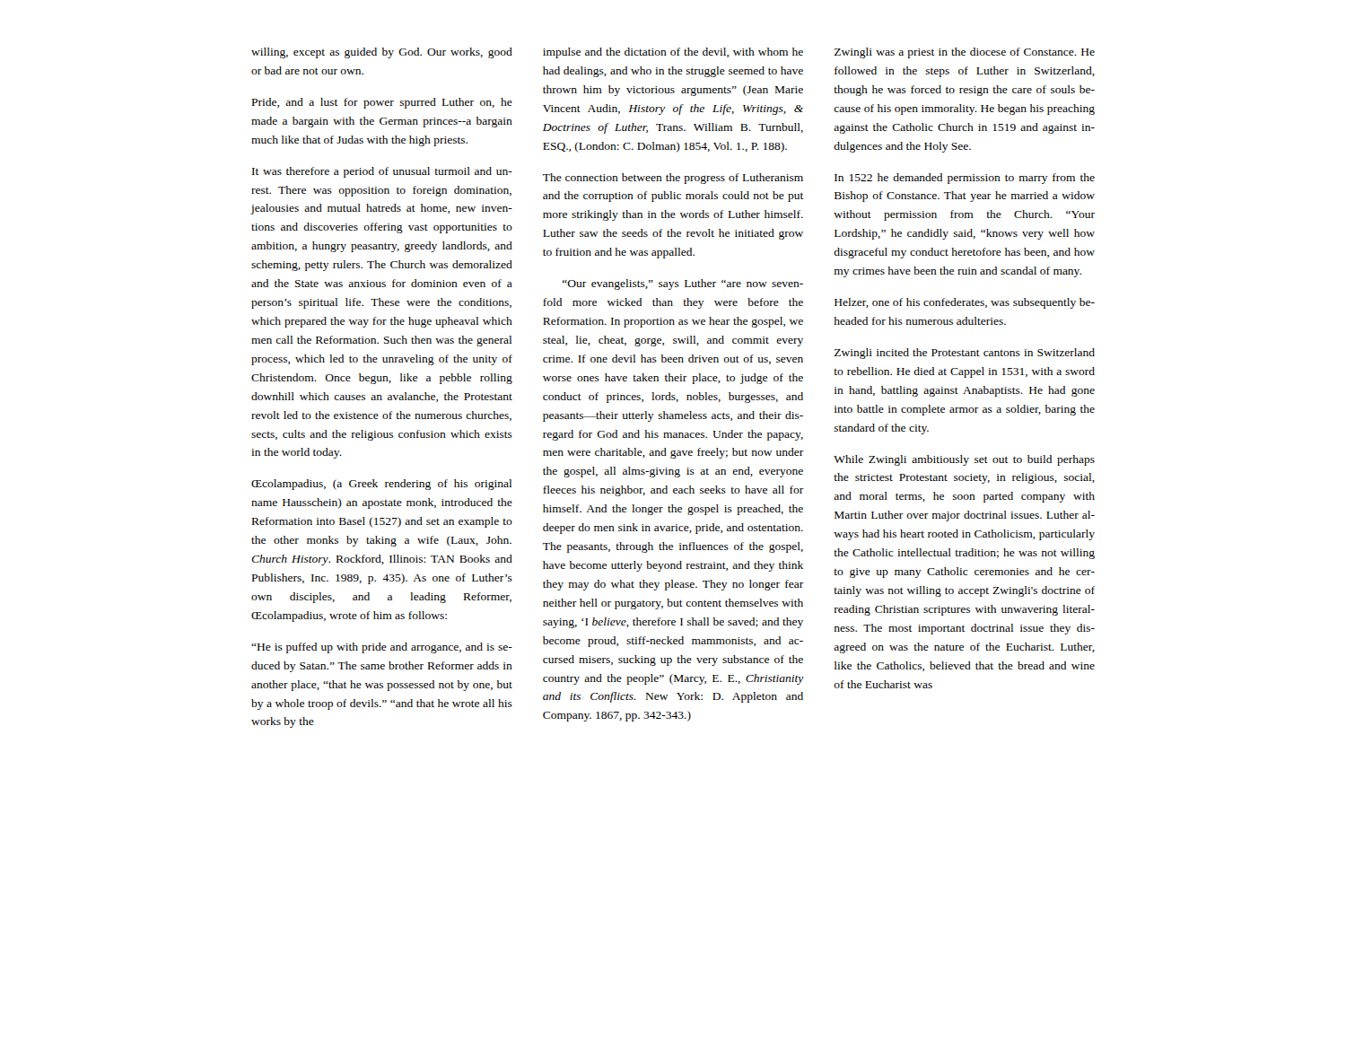willing, except as guided by God. Our works, good or bad are not our own.
Pride, and a lust for power spurred Luther on, he made a bargain with the German princes--a bargain much like that of Judas with the high priests.
It was therefore a period of unusual turmoil and unrest. There was opposition to foreign domination, jealousies and mutual hatreds at home, new inventions and discoveries offering vast opportunities to ambition, a hungry peasantry, greedy landlords, and scheming, petty rulers. The Church was demoralized and the State was anxious for dominion even of a person’s spiritual life. These were the conditions, which prepared the way for the huge upheaval which men call the Reformation. Such then was the general process, which led to the unraveling of the unity of Christendom. Once begun, like a pebble rolling downhill which causes an avalanche, the Protestant revolt led to the existence of the numerous churches, sects, cults and the religious confusion which exists in the world today.
Œcolampadius, (a Greek rendering of his original name Hausschein) an apostate monk, introduced the Reformation into Basel (1527) and set an example to the other monks by taking a wife (Laux, John. Church History. Rockford, Illinois: TAN Books and Publishers, Inc. 1989, p. 435). As one of Luther’s own disciples, and a leading Reformer, Œcolampadius, wrote of him as follows:
“He is puffed up with pride and arrogance, and is seduced by Satan.” The same brother Reformer adds in another place, “that he was possessed not by one, but by a whole troop of devils.” “and that he wrote all his works by the
impulse and the dictation of the devil, with whom he had dealings, and who in the struggle seemed to have thrown him by victorious arguments” (Jean Marie Vincent Audin, History of the Life, Writings, & Doctrines of Luther, Trans. William B. Turnbull, ESQ., (London: C. Dolman) 1854, Vol. 1., P. 188).
The connection between the progress of Lutheranism and the corruption of public morals could not be put more strikingly than in the words of Luther himself. Luther saw the seeds of the revolt he initiated grow to fruition and he was appalled.
“Our evangelists,” says Luther “are now sevenfold more wicked than they were before the Reformation. In proportion as we hear the gospel, we steal, lie, cheat, gorge, swill, and commit every crime. If one devil has been driven out of us, seven worse ones have taken their place, to judge of the conduct of princes, lords, nobles, burgesses, and peasants—their utterly shameless acts, and their disregard for God and his manaces. Under the papacy, men were charitable, and gave freely; but now under the gospel, all alms-giving is at an end, everyone fleeces his neighbor, and each seeks to have all for himself. And the longer the gospel is preached, the deeper do men sink in avarice, pride, and ostentation. The peasants, through the influences of the gospel, have become utterly beyond restraint, and they think they may do what they please. They no longer fear neither hell or purgatory, but content themselves with saying, ‘I believe, therefore I shall be saved; and they become proud, stiff-necked mammonists, and accursed misers, sucking up the very substance of the country and the people” (Marcy, E. E., Christianity and its Conflicts. New York: D. Appleton and Company. 1867, pp. 342-343.)
Zwingli was a priest in the diocese of Constance. He followed in the steps of Luther in Switzerland, though he was forced to resign the care of souls because of his open immorality. He began his preaching against the Catholic Church in 1519 and against indulgences and the Holy See.
In 1522 he demanded permission to marry from the Bishop of Constance. That year he married a widow without permission from the Church. “Your Lordship,” he candidly said, “knows very well how disgraceful my conduct heretofore has been, and how my crimes have been the ruin and scandal of many.
Helzer, one of his confederates, was subsequently beheaded for his numerous adulteries.
Zwingli incited the Protestant cantons in Switzerland to rebellion. He died at Cappel in 1531, with a sword in hand, battling against Anabaptists. He had gone into battle in complete armor as a soldier, baring the standard of the city.
While Zwingli ambitiously set out to build perhaps the strictest Protestant society, in religious, social, and moral terms, he soon parted company with Martin Luther over major doctrinal issues. Luther always had his heart rooted in Catholicism, particularly the Catholic intellectual tradition; he was not willing to give up many Catholic ceremonies and he certainly was not willing to accept Zwingli's doctrine of reading Christian scriptures with unwavering literalness. The most important doctrinal issue they disagreed on was the nature of the Eucharist. Luther, like the Catholics, believed that the bread and wine of the Eucharist was